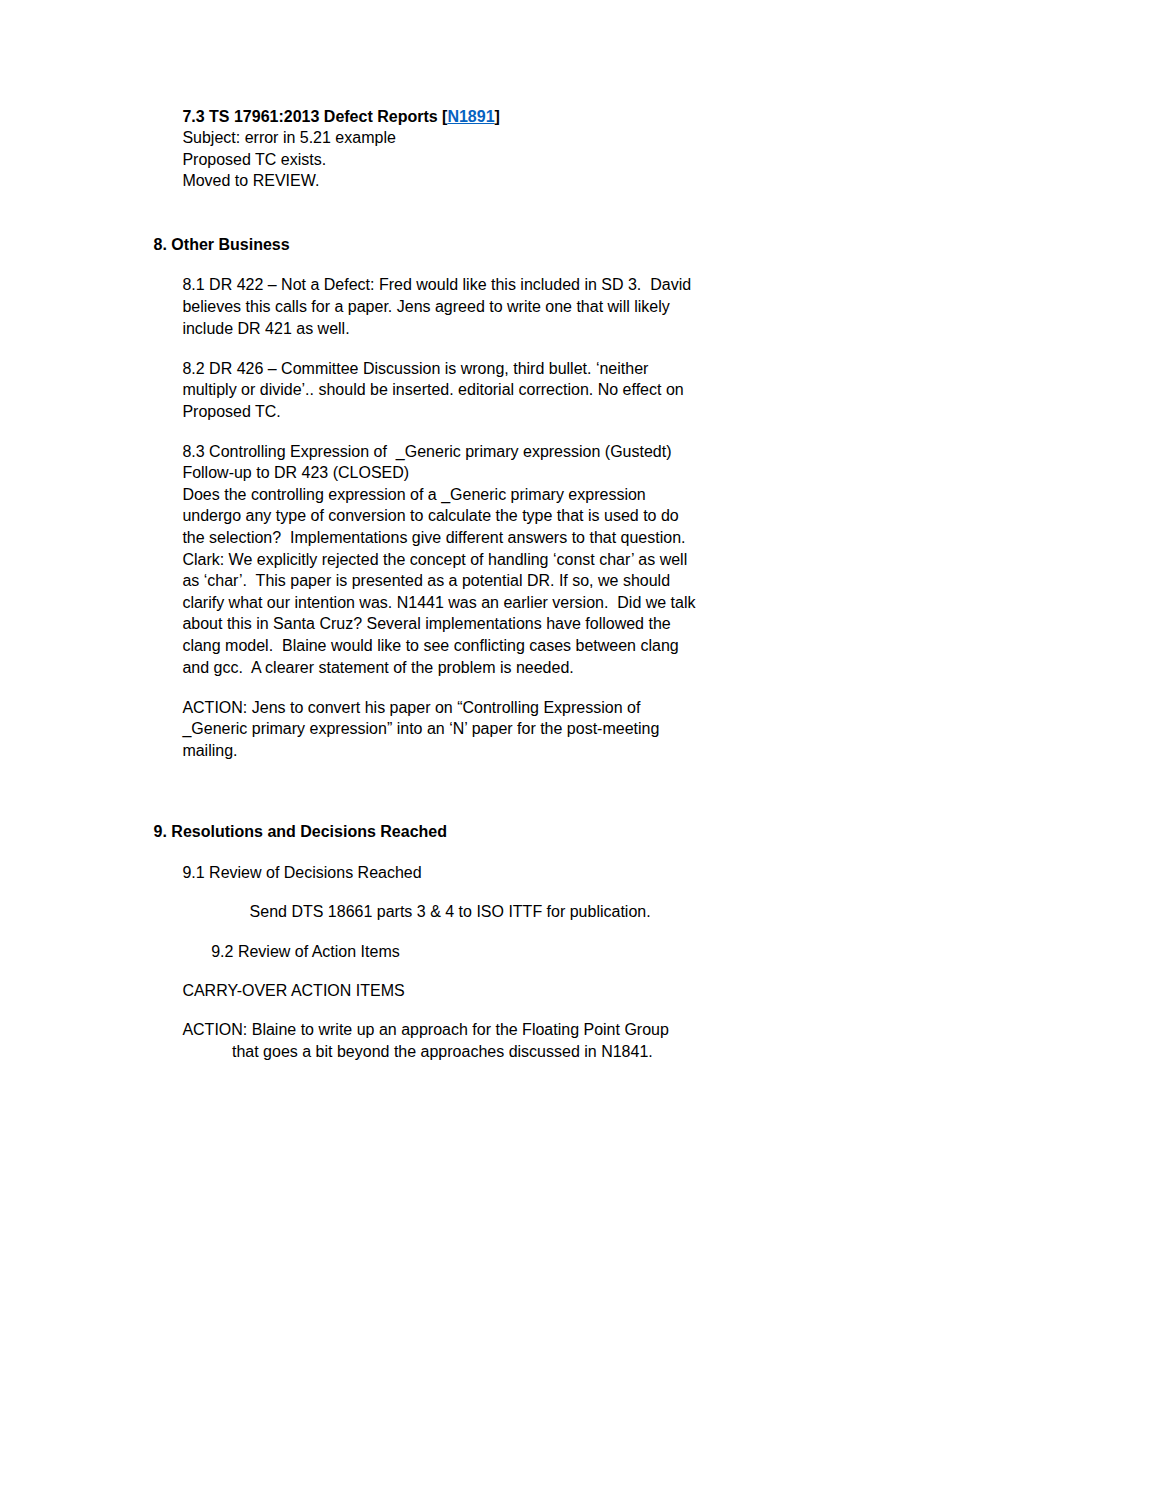7.3 TS 17961:2013 Defect Reports [N1891]
Subject: error in 5.21 example
Proposed TC exists.
Moved to REVIEW.
8. Other Business
8.1 DR 422 – Not a Defect: Fred would like this included in SD 3. David believes this calls for a paper. Jens agreed to write one that will likely include DR 421 as well.
8.2 DR 426 – Committee Discussion is wrong, third bullet. ‘neither multiply or divide’.. should be inserted. editorial correction. No effect on Proposed TC.
8.3 Controlling Expression of _Generic primary expression (Gustedt)
Follow-up to DR 423 (CLOSED)
Does the controlling expression of a _Generic primary expression undergo any type of conversion to calculate the type that is used to do the selection? Implementations give different answers to that question. Clark: We explicitly rejected the concept of handling ‘const char’ as well as ‘char’. This paper is presented as a potential DR. If so, we should clarify what our intention was. N1441 was an earlier version. Did we talk about this in Santa Cruz? Several implementations have followed the clang model. Blaine would like to see conflicting cases between clang and gcc. A clearer statement of the problem is needed.
ACTION: Jens to convert his paper on “Controlling Expression of _Generic primary expression” into an ‘N’ paper for the post-meeting mailing.
9. Resolutions and Decisions Reached
9.1 Review of Decisions Reached
Send DTS 18661 parts 3 & 4 to ISO ITTF for publication.
9.2 Review of Action Items
CARRY-OVER ACTION ITEMS
ACTION: Blaine to write up an approach for the Floating Point Group that goes a bit beyond the approaches discussed in N1841.